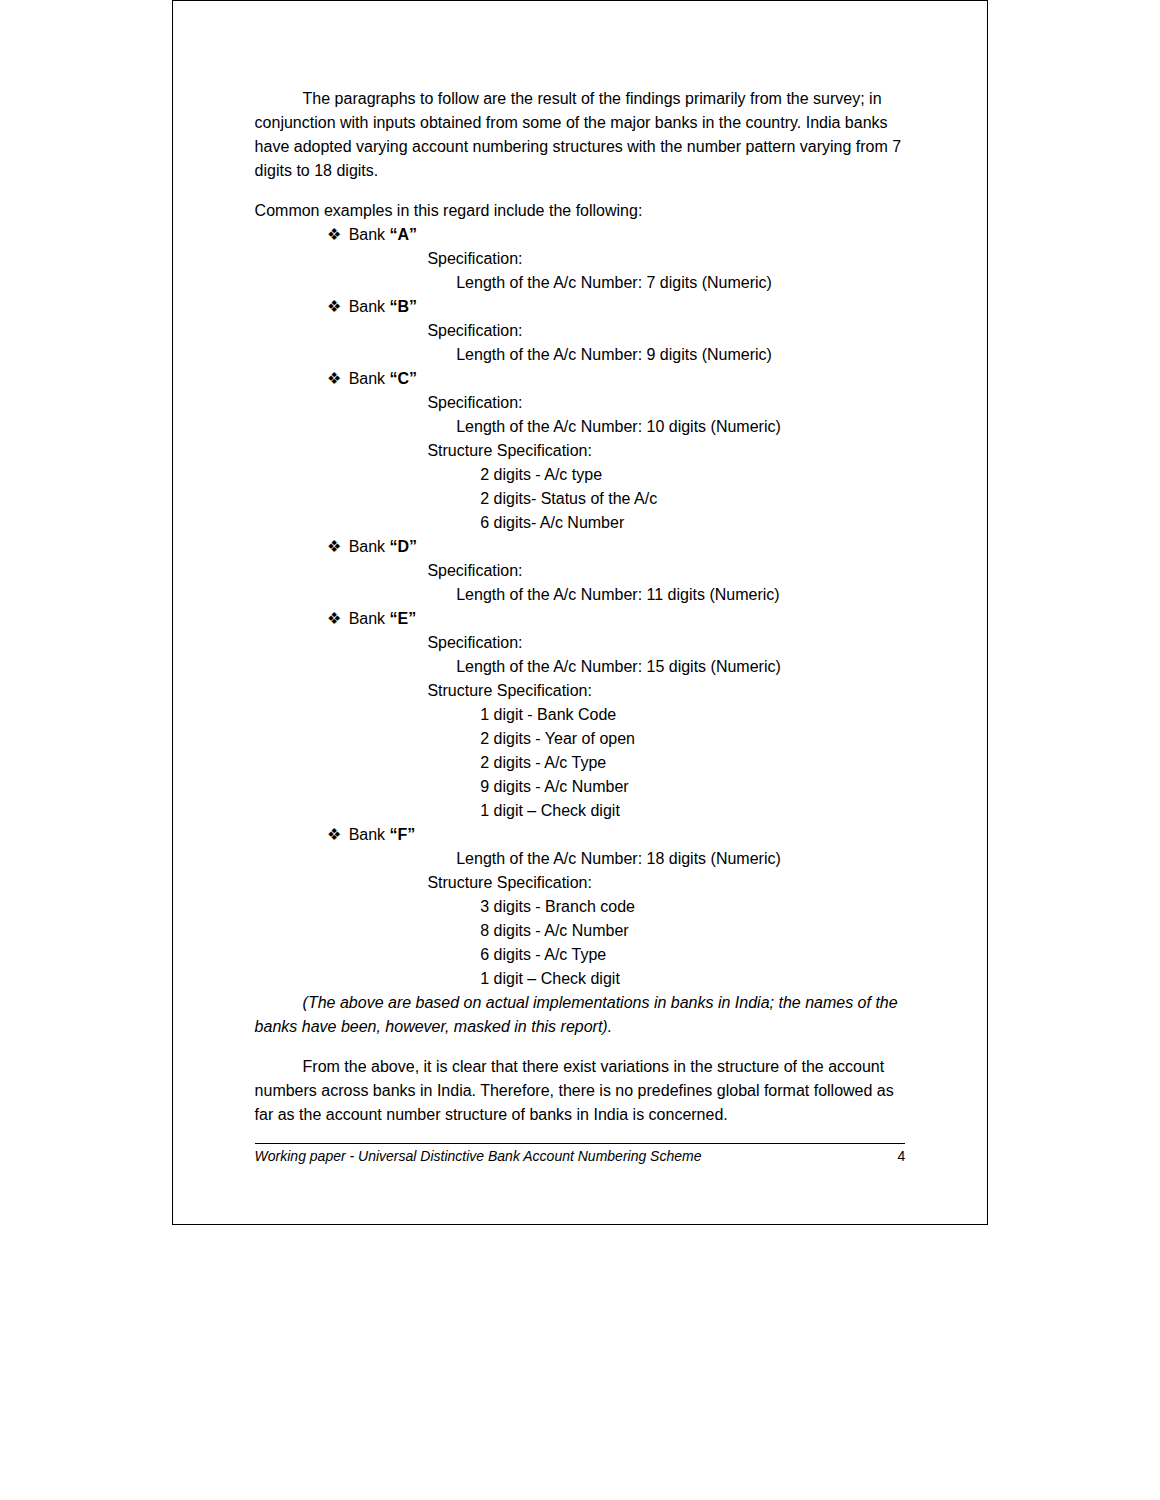The paragraphs to follow are the result of the findings primarily from the survey; in conjunction with inputs obtained from some of the major banks in the country. India banks have adopted varying account numbering structures with the number pattern varying from 7 digits to 18 digits.
Common examples in this regard include the following:
❖ Bank “A”
Specification:
Length of the A/c Number: 7 digits (Numeric)
❖ Bank “B”
Specification:
Length of the A/c Number: 9 digits (Numeric)
❖ Bank “C”
Specification:
Length of the A/c Number: 10 digits (Numeric)
Structure Specification:
2 digits - A/c type
2 digits- Status of the A/c
6 digits- A/c Number
❖ Bank “D”
Specification:
Length of the A/c Number: 11 digits (Numeric)
❖ Bank “E”
Specification:
Length of the A/c Number: 15 digits (Numeric)
Structure Specification:
1 digit - Bank Code
2 digits - Year of open
2 digits - A/c Type
9 digits - A/c Number
1 digit – Check digit
❖ Bank “F”
Length of the A/c Number: 18 digits (Numeric)
Structure Specification:
3 digits - Branch code
8 digits - A/c Number
6 digits - A/c Type
1 digit – Check digit
(The above are based on actual implementations in banks in India; the names of the banks have been, however, masked in this report).
From the above, it is clear that there exist variations in the structure of the account numbers across banks in India. Therefore, there is no predefines global format followed as far as the account number structure of banks in India is concerned.
Working paper - Universal Distinctive Bank Account Numbering Scheme 4